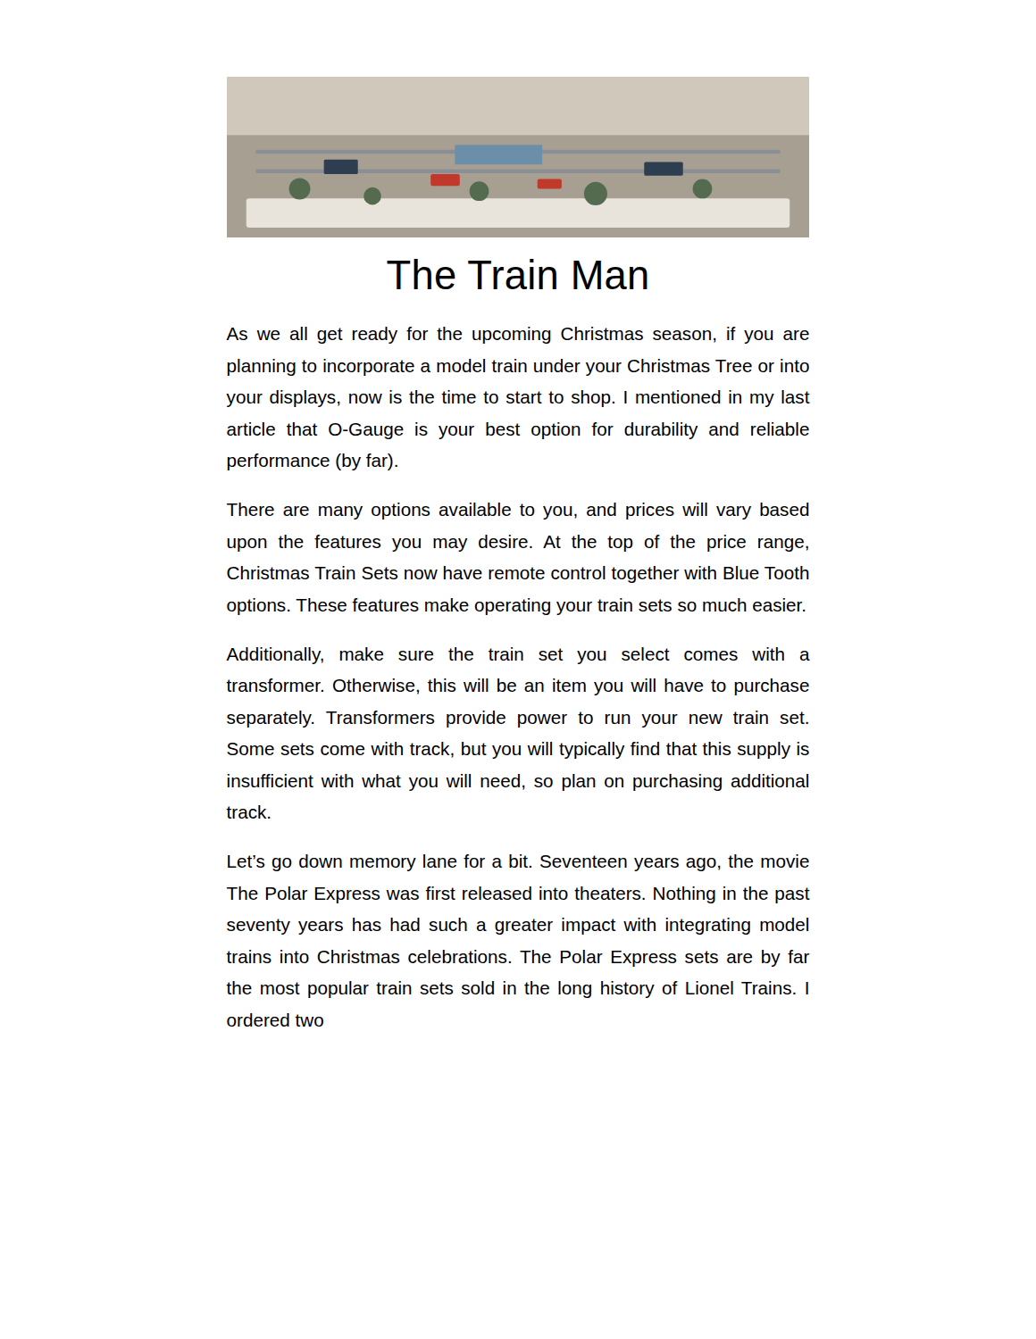The Train Man
As we all get ready for the upcoming Christmas season, if you are planning to incorporate a model train under your Christmas Tree or into your displays, now is the time to start to shop. I mentioned in my last article that O-Gauge is your best option for durability and reliable performance (by far).
There are many options available to you, and prices will vary based upon the features you may desire. At the top of the price range, Christmas Train Sets now have remote control together with Blue Tooth options. These features make operating your train sets so much easier.
Additionally, make sure the train set you select comes with a transformer. Otherwise, this will be an item you will have to purchase separately. Transformers provide power to run your new train set. Some sets come with track, but you will typically find that this supply is insufficient with what you will need, so plan on purchasing additional track.
Let’s go down memory lane for a bit. Seventeen years ago, the movie The Polar Express was first released into theaters. Nothing in the past seventy years has had such a greater impact with integrating model trains into Christmas celebrations. The Polar Express sets are by far the most popular train sets sold in the long history of Lionel Trains. I ordered two